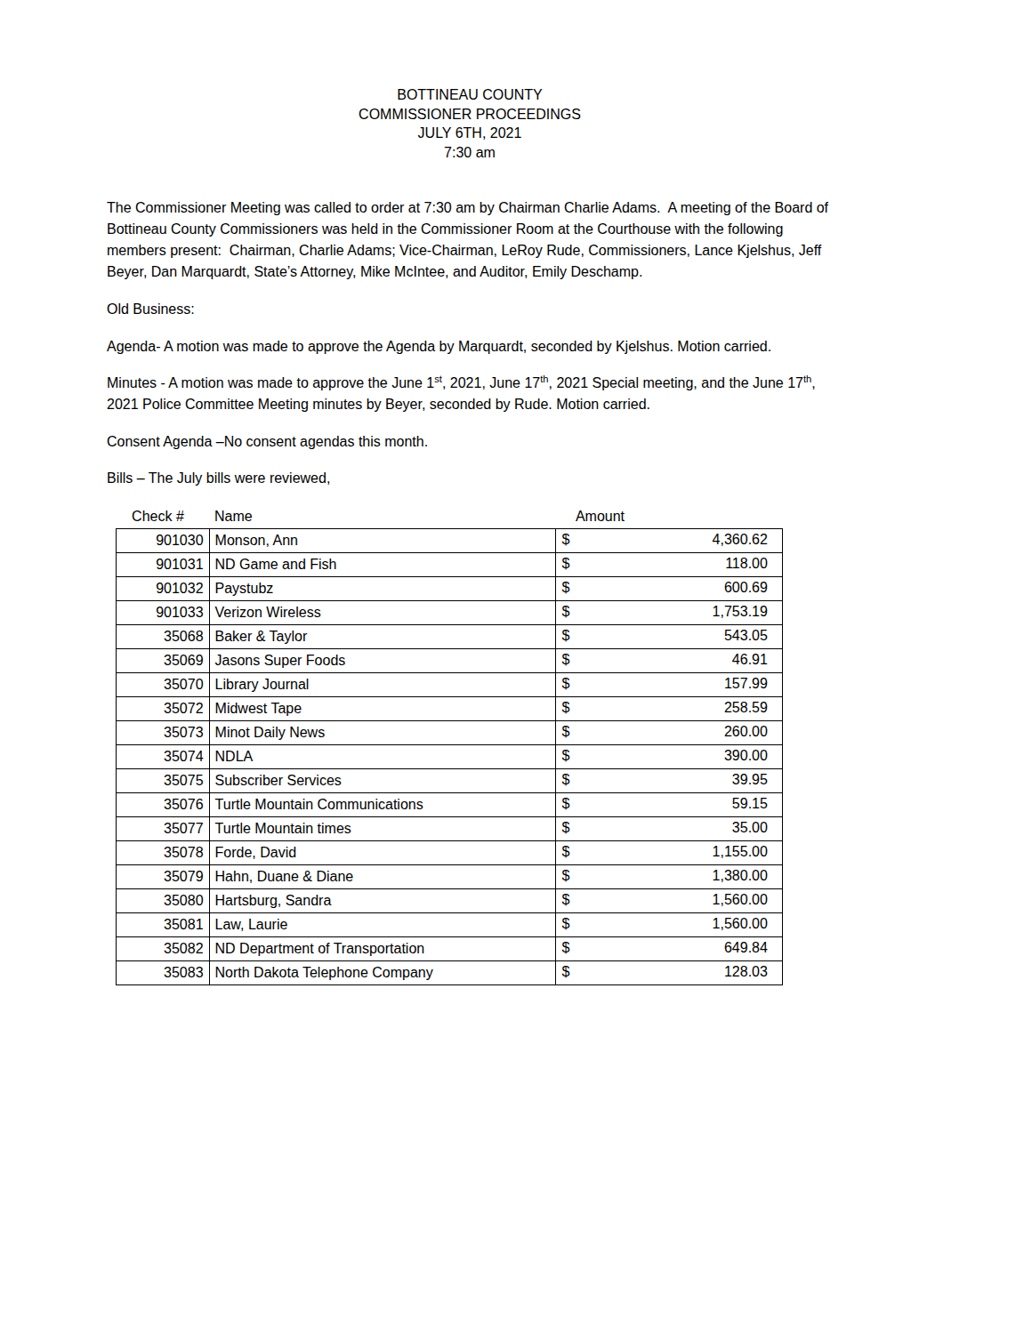BOTTINEAU COUNTY
COMMISSIONER PROCEEDINGS
JULY 6TH, 2021
7:30 am
The Commissioner Meeting was called to order at 7:30 am by Chairman Charlie Adams. A meeting of the Board of Bottineau County Commissioners was held in the Commissioner Room at the Courthouse with the following members present: Chairman, Charlie Adams; Vice-Chairman, LeRoy Rude, Commissioners, Lance Kjelshus, Jeff Beyer, Dan Marquardt, State’s Attorney, Mike McIntee, and Auditor, Emily Deschamp.
Old Business:
Agenda- A motion was made to approve the Agenda by Marquardt, seconded by Kjelshus. Motion carried.
Minutes - A motion was made to approve the June 1st, 2021, June 17th, 2021 Special meeting, and the June 17th, 2021 Police Committee Meeting minutes by Beyer, seconded by Rude. Motion carried.
Consent Agenda –No consent agendas this month.
Bills – The July bills were reviewed,
| Check # | Name | Amount |
| --- | --- | --- |
| 901030 | Monson, Ann | $ 4,360.62 |
| 901031 | ND Game and Fish | $ 118.00 |
| 901032 | Paystubz | $ 600.69 |
| 901033 | Verizon Wireless | $ 1,753.19 |
| 35068 | Baker & Taylor | $ 543.05 |
| 35069 | Jasons Super Foods | $ 46.91 |
| 35070 | Library Journal | $ 157.99 |
| 35072 | Midwest Tape | $ 258.59 |
| 35073 | Minot Daily News | $ 260.00 |
| 35074 | NDLA | $ 390.00 |
| 35075 | Subscriber Services | $ 39.95 |
| 35076 | Turtle Mountain Communications | $ 59.15 |
| 35077 | Turtle Mountain times | $ 35.00 |
| 35078 | Forde, David | $ 1,155.00 |
| 35079 | Hahn, Duane & Diane | $ 1,380.00 |
| 35080 | Hartsburg, Sandra | $ 1,560.00 |
| 35081 | Law, Laurie | $ 1,560.00 |
| 35082 | ND Department of Transportation | $ 649.84 |
| 35083 | North Dakota Telephone Company | $ 128.03 |